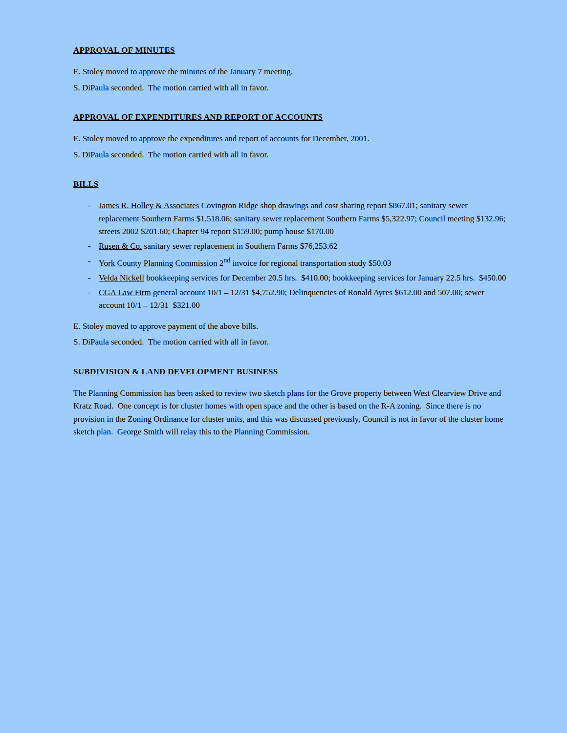APPROVAL OF MINUTES
E. Stoley moved to approve the minutes of the January 7 meeting.
S. DiPaula seconded. The motion carried with all in favor.
APPROVAL OF EXPENDITURES AND REPORT OF ACCOUNTS
E. Stoley moved to approve the expenditures and report of accounts for December, 2001.
S. DiPaula seconded. The motion carried with all in favor.
BILLS
James R. Holley & Associates Covington Ridge shop drawings and cost sharing report $867.01; sanitary sewer replacement Southern Farms $1,518.06; sanitary sewer replacement Southern Farms $5,322.97; Council meeting $132.96; streets 2002 $201.60; Chapter 94 report $159.00; pump house $170.00
Rusen & Co. sanitary sewer replacement in Southern Farms $76,253.62
York County Planning Commission 2nd invoice for regional transportation study $50.03
Velda Nickell bookkeeping services for December 20.5 hrs. $410.00; bookkeeping services for January 22.5 hrs. $450.00
CGA Law Firm general account 10/1 – 12/31 $4,752.90; Delinquencies of Ronald Ayres $612.00 and 507.00; sewer account 10/1 – 12/31 $321.00
E. Stoley moved to approve payment of the above bills.
S. DiPaula seconded. The motion carried with all in favor.
SUBDIVISION & LAND DEVELOPMENT BUSINESS
The Planning Commission has been asked to review two sketch plans for the Grove property between West Clearview Drive and Kratz Road. One concept is for cluster homes with open space and the other is based on the R-A zoning. Since there is no provision in the Zoning Ordinance for cluster units, and this was discussed previously, Council is not in favor of the cluster home sketch plan. George Smith will relay this to the Planning Commission.